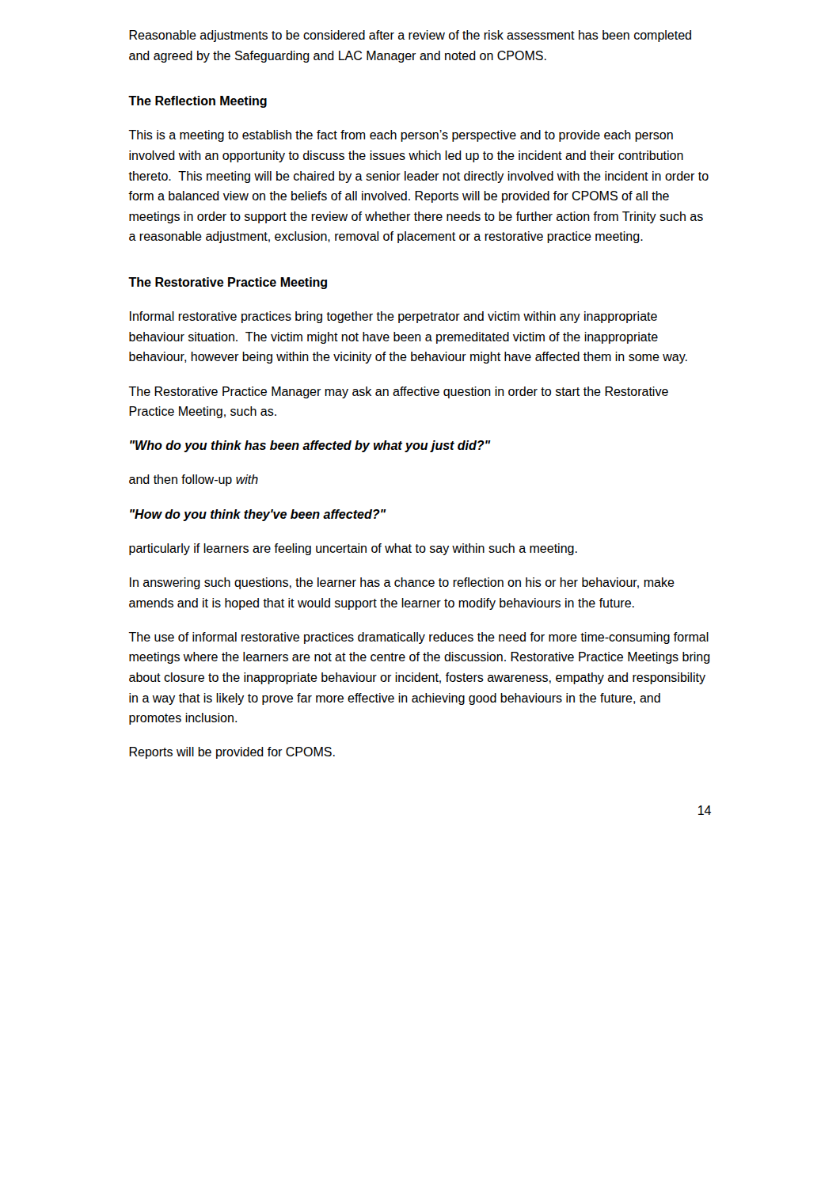Reasonable adjustments to be considered after a review of the risk assessment has been completed and agreed by the Safeguarding and LAC Manager and noted on CPOMS.
The Reflection Meeting
This is a meeting to establish the fact from each person’s perspective and to provide each person involved with an opportunity to discuss the issues which led up to the incident and their contribution thereto. This meeting will be chaired by a senior leader not directly involved with the incident in order to form a balanced view on the beliefs of all involved. Reports will be provided for CPOMS of all the meetings in order to support the review of whether there needs to be further action from Trinity such as a reasonable adjustment, exclusion, removal of placement or a restorative practice meeting.
The Restorative Practice Meeting
Informal restorative practices bring together the perpetrator and victim within any inappropriate behaviour situation. The victim might not have been a premeditated victim of the inappropriate behaviour, however being within the vicinity of the behaviour might have affected them in some way.
The Restorative Practice Manager may ask an affective question in order to start the Restorative Practice Meeting, such as.
"Who do you think has been affected by what you just did?"
and then follow-up with
"How do you think they've been affected?"
particularly if learners are feeling uncertain of what to say within such a meeting.
In answering such questions, the learner has a chance to reflection on his or her behaviour, make amends and it is hoped that it would support the learner to modify behaviours in the future.
The use of informal restorative practices dramatically reduces the need for more time-consuming formal meetings where the learners are not at the centre of the discussion. Restorative Practice Meetings bring about closure to the inappropriate behaviour or incident, fosters awareness, empathy and responsibility in a way that is likely to prove far more effective in achieving good behaviours in the future, and promotes inclusion.
Reports will be provided for CPOMS.
14